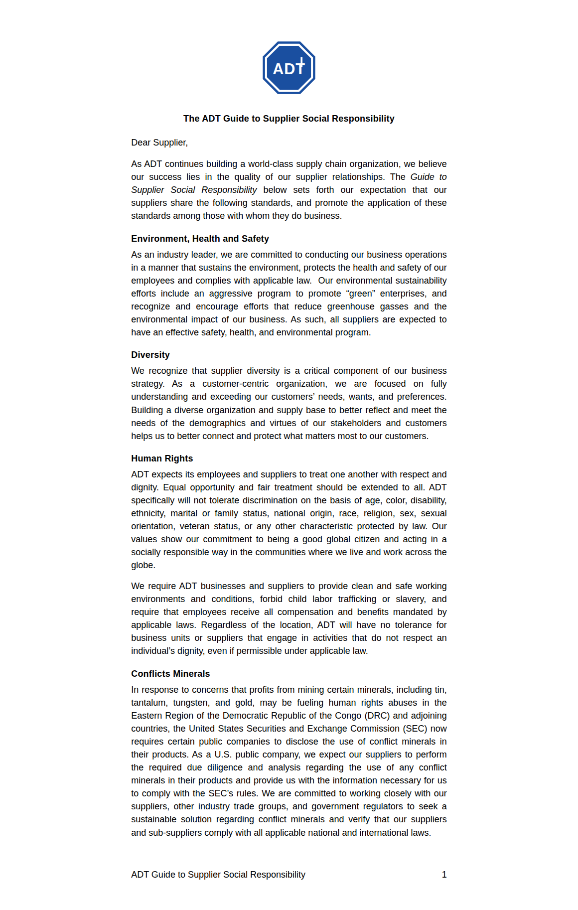ADT
The ADT Guide to Supplier Social Responsibility
Dear Supplier,
As ADT continues building a world-class supply chain organization, we believe our success lies in the quality of our supplier relationships. The Guide to Supplier Social Responsibility below sets forth our expectation that our suppliers share the following standards, and promote the application of these standards among those with whom they do business.
Environment, Health and Safety
As an industry leader, we are committed to conducting our business operations in a manner that sustains the environment, protects the health and safety of our employees and complies with applicable law. Our environmental sustainability efforts include an aggressive program to promote “green” enterprises, and recognize and encourage efforts that reduce greenhouse gasses and the environmental impact of our business. As such, all suppliers are expected to have an effective safety, health, and environmental program.
Diversity
We recognize that supplier diversity is a critical component of our business strategy. As a customer-centric organization, we are focused on fully understanding and exceeding our customers’ needs, wants, and preferences. Building a diverse organization and supply base to better reflect and meet the needs of the demographics and virtues of our stakeholders and customers helps us to better connect and protect what matters most to our customers.
Human Rights
ADT expects its employees and suppliers to treat one another with respect and dignity. Equal opportunity and fair treatment should be extended to all. ADT specifically will not tolerate discrimination on the basis of age, color, disability, ethnicity, marital or family status, national origin, race, religion, sex, sexual orientation, veteran status, or any other characteristic protected by law. Our values show our commitment to being a good global citizen and acting in a socially responsible way in the communities where we live and work across the globe.
We require ADT businesses and suppliers to provide clean and safe working environments and conditions, forbid child labor trafficking or slavery, and require that employees receive all compensation and benefits mandated by applicable laws. Regardless of the location, ADT will have no tolerance for business units or suppliers that engage in activities that do not respect an individual’s dignity, even if permissible under applicable law.
Conflicts Minerals
In response to concerns that profits from mining certain minerals, including tin, tantalum, tungsten, and gold, may be fueling human rights abuses in the Eastern Region of the Democratic Republic of the Congo (DRC) and adjoining countries, the United States Securities and Exchange Commission (SEC) now requires certain public companies to disclose the use of conflict minerals in their products. As a U.S. public company, we expect our suppliers to perform the required due diligence and analysis regarding the use of any conflict minerals in their products and provide us with the information necessary for us to comply with the SEC’s rules. We are committed to working closely with our suppliers, other industry trade groups, and government regulators to seek a sustainable solution regarding conflict minerals and verify that our suppliers and sub-suppliers comply with all applicable national and international laws.
ADT Guide to Supplier Social Responsibility
1